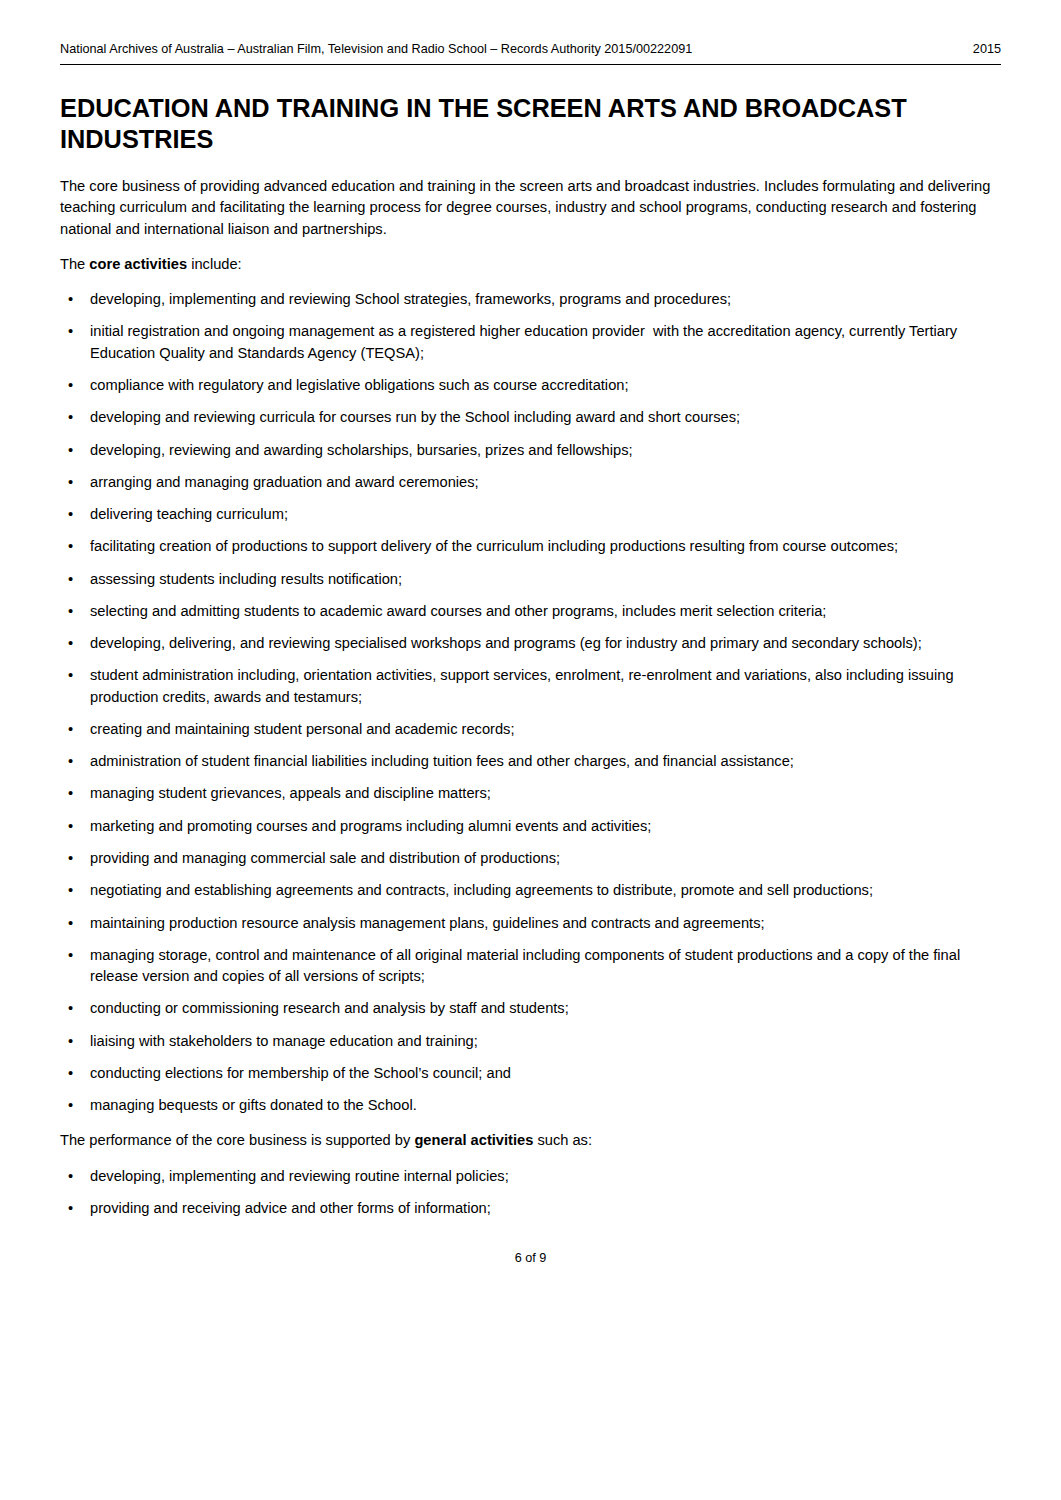National Archives of Australia – Australian Film, Television and Radio School – Records Authority 2015/00222091
2015
Education and Training in the Screen Arts and Broadcast Industries
The core business of providing advanced education and training in the screen arts and broadcast industries. Includes formulating and delivering teaching curriculum and facilitating the learning process for degree courses, industry and school programs, conducting research and fostering national and international liaison and partnerships.
The core activities include:
developing, implementing and reviewing School strategies, frameworks, programs and procedures;
initial registration and ongoing management as a registered higher education provider with the accreditation agency, currently Tertiary Education Quality and Standards Agency (TEQSA);
compliance with regulatory and legislative obligations such as course accreditation;
developing and reviewing curricula for courses run by the School including award and short courses;
developing, reviewing and awarding scholarships, bursaries, prizes and fellowships;
arranging and managing graduation and award ceremonies;
delivering teaching curriculum;
facilitating creation of productions to support delivery of the curriculum including productions resulting from course outcomes;
assessing students including results notification;
selecting and admitting students to academic award courses and other programs, includes merit selection criteria;
developing, delivering, and reviewing specialised workshops and programs (eg for industry and primary and secondary schools);
student administration including, orientation activities, support services, enrolment, re-enrolment and variations, also including issuing production credits, awards and testamurs;
creating and maintaining student personal and academic records;
administration of student financial liabilities including tuition fees and other charges, and financial assistance;
managing student grievances, appeals and discipline matters;
marketing and promoting courses and programs including alumni events and activities;
providing and managing commercial sale and distribution of productions;
negotiating and establishing agreements and contracts, including agreements to distribute, promote and sell productions;
maintaining production resource analysis management plans, guidelines and contracts and agreements;
managing storage, control and maintenance of all original material including components of student productions and a copy of the final release version and copies of all versions of scripts;
conducting or commissioning research and analysis by staff and students;
liaising with stakeholders to manage education and training;
conducting elections for membership of the School’s council; and
managing bequests or gifts donated to the School.
The performance of the core business is supported by general activities such as:
developing, implementing and reviewing routine internal policies;
providing and receiving advice and other forms of information;
6 of 9